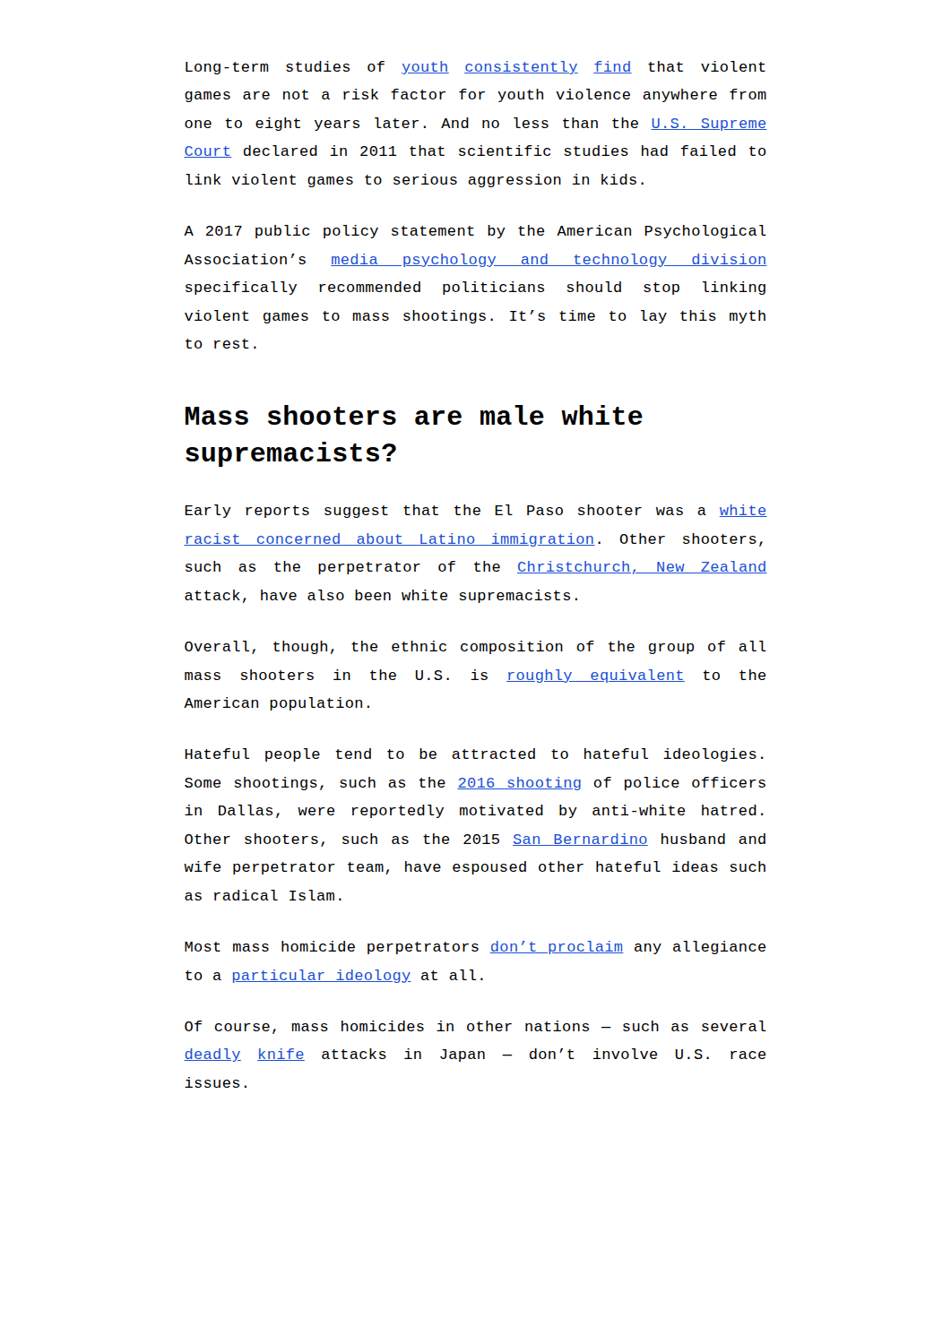Long-term studies of youth consistently find that violent games are not a risk factor for youth violence anywhere from one to eight years later. And no less than the U.S. Supreme Court declared in 2011 that scientific studies had failed to link violent games to serious aggression in kids.
A 2017 public policy statement by the American Psychological Association’s media psychology and technology division specifically recommended politicians should stop linking violent games to mass shootings. It’s time to lay this myth to rest.
Mass shooters are male white supremacists?
Early reports suggest that the El Paso shooter was a white racist concerned about Latino immigration. Other shooters, such as the perpetrator of the Christchurch, New Zealand attack, have also been white supremacists.
Overall, though, the ethnic composition of the group of all mass shooters in the U.S. is roughly equivalent to the American population.
Hateful people tend to be attracted to hateful ideologies. Some shootings, such as the 2016 shooting of police officers in Dallas, were reportedly motivated by anti-white hatred. Other shooters, such as the 2015 San Bernardino husband and wife perpetrator team, have espoused other hateful ideas such as radical Islam.
Most mass homicide perpetrators don’t proclaim any allegiance to a particular ideology at all.
Of course, mass homicides in other nations — such as several deadly knife attacks in Japan — don’t involve U.S. race issues.